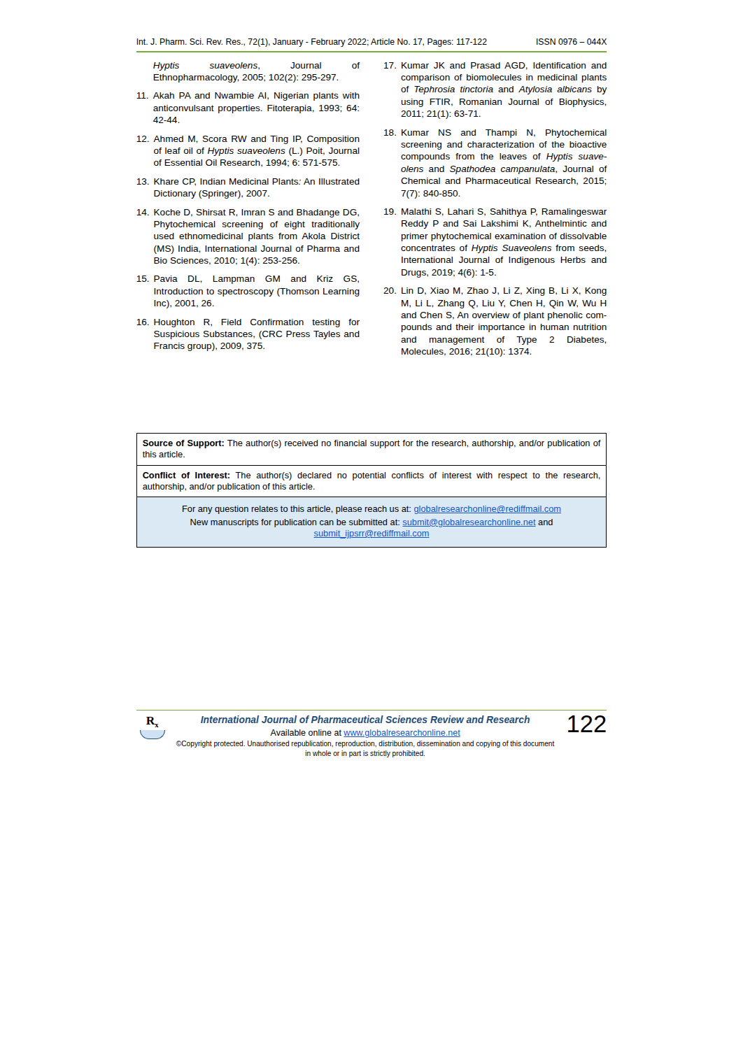Int. J. Pharm. Sci. Rev. Res., 72(1), January - February 2022; Article No. 17, Pages: 117-122
ISSN 0976 – 044X
Hyptis suaveolens, Journal of Ethnopharmacology, 2005; 102(2): 295-297.
11. Akah PA and Nwambie AI, Nigerian plants with anticonvulsant properties. Fitoterapia, 1993; 64: 42-44.
12. Ahmed M, Scora RW and Ting IP, Composition of leaf oil of Hyptis suaveolens (L.) Poit, Journal of Essential Oil Research, 1994; 6: 571-575.
13. Khare CP, Indian Medicinal Plants: An Illustrated Dictionary (Springer), 2007.
14. Koche D, Shirsat R, Imran S and Bhadange DG, Phytochemical screening of eight traditionally used ethnomedicinal plants from Akola District (MS) India, International Journal of Pharma and Bio Sciences, 2010; 1(4): 253-256.
15. Pavia DL, Lampman GM and Kriz GS, Introduction to spectroscopy (Thomson Learning Inc), 2001, 26.
16. Houghton R, Field Confirmation testing for Suspicious Substances, (CRC Press Tayles and Francis group), 2009, 375.
17. Kumar JK and Prasad AGD, Identification and comparison of biomolecules in medicinal plants of Tephrosia tinctoria and Atylosia albicans by using FTIR, Romanian Journal of Biophysics, 2011; 21(1): 63-71.
18. Kumar NS and Thampi N, Phytochemical screening and characterization of the bioactive compounds from the leaves of Hyptis suaveolens and Spathodea campanulata, Journal of Chemical and Pharmaceutical Research, 2015; 7(7): 840-850.
19. Malathi S, Lahari S, Sahithya P, Ramalingeswar Reddy P and Sai Lakshimi K, Anthelmintic and primer phytochemical examination of dissolvable concentrates of Hyptis Suaveolens from seeds, International Journal of Indigenous Herbs and Drugs, 2019; 4(6): 1-5.
20. Lin D, Xiao M, Zhao J, Li Z, Xing B, Li X, Kong M, Li L, Zhang Q, Liu Y, Chen H, Qin W, Wu H and Chen S, An overview of plant phenolic compounds and their importance in human nutrition and management of Type 2 Diabetes, Molecules, 2016; 21(10): 1374.
Source of Support: The author(s) received no financial support for the research, authorship, and/or publication of this article.
Conflict of Interest: The author(s) declared no potential conflicts of interest with respect to the research, authorship, and/or publication of this article.
For any question relates to this article, please reach us at: globalresearchonline@rediffmail.com
New manuscripts for publication can be submitted at: submit@globalresearchonline.net and submit_ijpsrr@rediffmail.com
Rx
International Journal of Pharmaceutical Sciences Review and Research
Available online at www.globalresearchonline.net
©Copyright protected. Unauthorised republication, reproduction, distribution, dissemination and copying of this document in whole or in part is strictly prohibited.
122